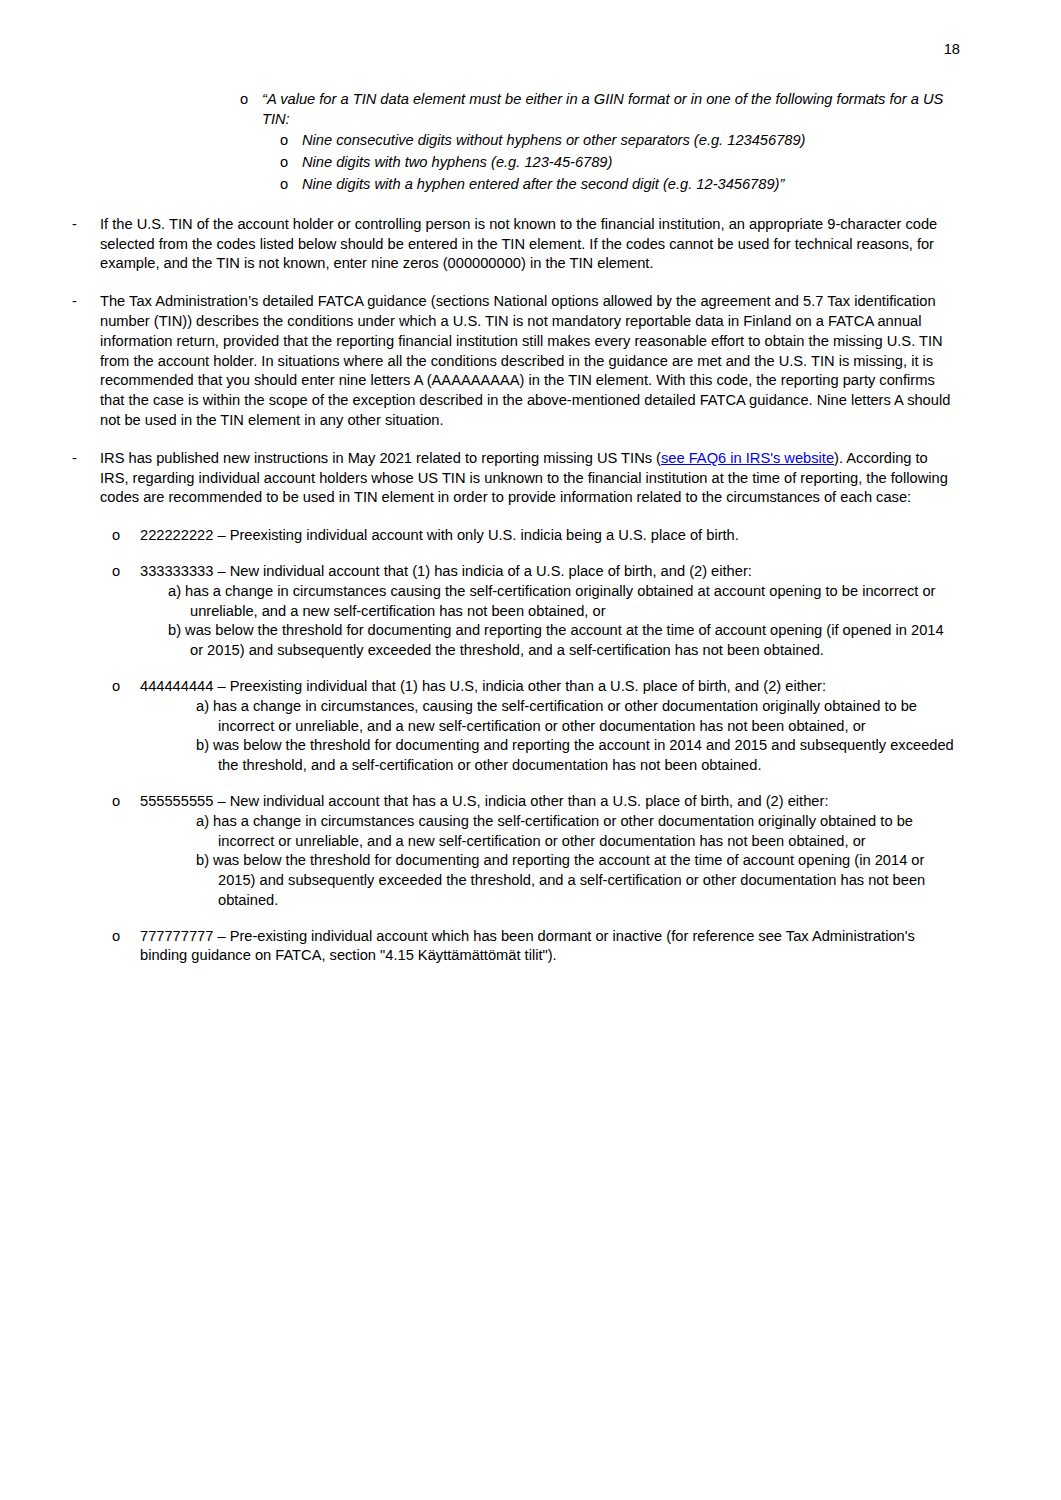18
“A value for a TIN data element must be either in a GIIN format or in one of the following formats for a US TIN:
Nine consecutive digits without hyphens or other separators (e.g. 123456789)
Nine digits with two hyphens (e.g. 123-45-6789)
Nine digits with a hyphen entered after the second digit (e.g. 12-3456789)”
If the U.S. TIN of the account holder or controlling person is not known to the financial institution, an appropriate 9-character code selected from the codes listed below should be entered in the TIN element. If the codes cannot be used for technical reasons, for example, and the TIN is not known, enter nine zeros (000000000) in the TIN element.
The Tax Administration’s detailed FATCA guidance (sections National options allowed by the agreement and 5.7 Tax identification number (TIN)) describes the conditions under which a U.S. TIN is not mandatory reportable data in Finland on a FATCA annual information return, provided that the reporting financial institution still makes every reasonable effort to obtain the missing U.S. TIN from the account holder. In situations where all the conditions described in the guidance are met and the U.S. TIN is missing, it is recommended that you should enter nine letters A (AAAAAAAAA) in the TIN element. With this code, the reporting party confirms that the case is within the scope of the exception described in the above-mentioned detailed FATCA guidance. Nine letters A should not be used in the TIN element in any other situation.
IRS has published new instructions in May 2021 related to reporting missing US TINs (see FAQ6 in IRS's website). According to IRS, regarding individual account holders whose US TIN is unknown to the financial institution at the time of reporting, the following codes are recommended to be used in TIN element in order to provide information related to the circumstances of each case:
222222222 – Preexisting individual account with only U.S. indicia being a U.S. place of birth.
333333333 – New individual account that (1) has indicia of a U.S. place of birth, and (2) either:
a) has a change in circumstances causing the self-certification originally obtained at account opening to be incorrect or unreliable, and a new self-certification has not been obtained, or
b) was below the threshold for documenting and reporting the account at the time of account opening (if opened in 2014 or 2015) and subsequently exceeded the threshold, and a self-certification has not been obtained.
444444444 – Preexisting individual that (1) has U.S, indicia other than a U.S. place of birth, and (2) either:
a) has a change in circumstances, causing the self-certification or other documentation originally obtained to be incorrect or unreliable, and a new self-certification or other documentation has not been obtained, or
b) was below the threshold for documenting and reporting the account in 2014 and 2015 and subsequently exceeded the threshold, and a self-certification or other documentation has not been obtained.
555555555 – New individual account that has a U.S, indicia other than a U.S. place of birth, and (2) either:
a) has a change in circumstances causing the self-certification or other documentation originally obtained to be incorrect or unreliable, and a new self-certification or other documentation has not been obtained, or
b) was below the threshold for documenting and reporting the account at the time of account opening (in 2014 or 2015) and subsequently exceeded the threshold, and a self-certification or other documentation has not been obtained.
777777777 – Pre-existing individual account which has been dormant or inactive (for reference see Tax Administration's binding guidance on FATCA, section "4.15 Käyttämättömät tilit").